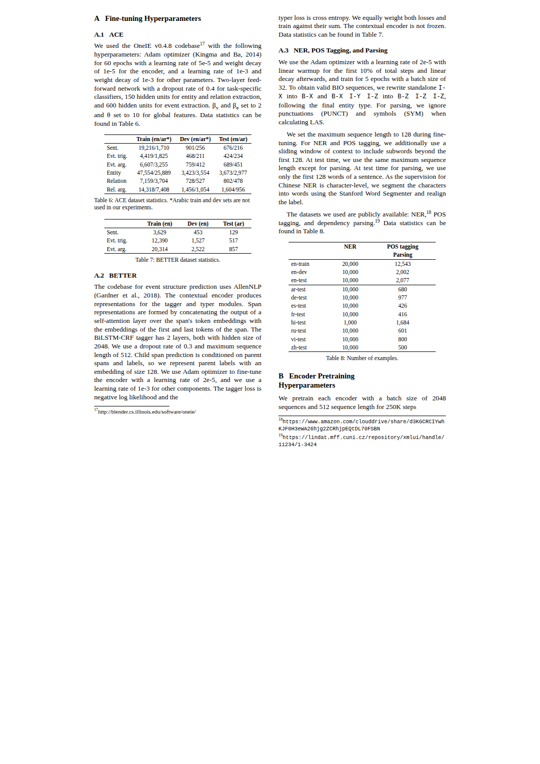A Fine-tuning Hyperparameters
A.1 ACE
We used the OneIE v0.4.8 codebase17 with the following hyperparameters: Adam optimizer (Kingma and Ba, 2014) for 60 epochs with a learning rate of 5e-5 and weight decay of 1e-5 for the encoder, and a learning rate of 1e-3 and weight decay of 1e-3 for other parameters. Two-layer feed-forward network with a dropout rate of 0.4 for task-specific classifiers, 150 hidden units for entity and relation extraction, and 600 hidden units for event extraction. βv and βe set to 2 and θ set to 10 for global features. Data statistics can be found in Table 6.
| | Train (en/ar*) | Dev (en/ar*) | Test (en/ar) |
| --- | --- | --- | --- |
| Sent. | 19,216/1,710 | 901/256 | 676/216 |
| Evt. trig. | 4,419/1,825 | 468/211 | 424/234 |
| Evt. arg. | 6,607/3,255 | 759/412 | 689/451 |
| Entity | 47,554/25,889 | 3,423/3,554 | 3,673/2,977 |
| Relation | 7,159/3,704 | 728/527 | 802/478 |
| Rel. arg. | 14,318/7,408 | 1,456/1,054 | 1,604/956 |
Table 6: ACE dataset statistics. *Arabic train and dev sets are not used in our experiments.
| | Train (en) | Dev (en) | Test (ar) |
| --- | --- | --- | --- |
| Sent. | 3,629 | 453 | 129 |
| Evt. trig. | 12,390 | 1,527 | 517 |
| Evt. arg. | 20,314 | 2,522 | 857 |
Table 7: BETTER dataset statistics.
A.2 BETTER
The codebase for event structure prediction uses AllenNLP (Gardner et al., 2018). The contextual encoder produces representations for the tagger and typer modules. Span representations are formed by concatenating the output of a self-attention layer over the span's token embeddings with the embeddings of the first and last tokens of the span. The BiLSTM-CRF tagger has 2 layers, both with hidden size of 2048. We use a dropout rate of 0.3 and maximum sequence length of 512. Child span prediction is conditioned on parent spans and labels, so we represent parent labels with an embedding of size 128. We use Adam optimizer to fine-tune the encoder with a learning rate of 2e-5, and we use a learning rate of 1e-3 for other components. The tagger loss is negative log likelihood and the
17http://blender.cs.illinois.edu/software/oneie/
typer loss is cross entropy. We equally weight both losses and train against their sum. The contextual encoder is not frozen. Data statistics can be found in Table 7.
A.3 NER, POS Tagging, and Parsing
We use the Adam optimizer with a learning rate of 2e-5 with linear warmup for the first 10% of total steps and linear decay afterwards, and train for 5 epochs with a batch size of 32. To obtain valid BIO sequences, we rewrite standalone I-X into B-X and B-X I-Y I-Z into B-Z I-Z I-Z, following the final entity type. For parsing, we ignore punctuations (PUNCT) and symbols (SYM) when calculating LAS.
We set the maximum sequence length to 128 during fine-tuning. For NER and POS tagging, we additionally use a sliding window of context to include subwords beyond the first 128. At test time, we use the same maximum sequence length except for parsing. At test time for parsing, we use only the first 128 words of a sentence. As the supervision for Chinese NER is character-level, we segment the characters into words using the Stanford Word Segmenter and realign the label.
The datasets we used are publicly available: NER,18 POS tagging, and dependency parsing.19 Data statistics can be found in Table 8.
| | NER | POS tagging |
| --- | --- | --- |
| | | Parsing |
| en-train | 20,000 | 12,543 |
| en-dev | 10,000 | 2,002 |
| en-test | 10,000 | 2,077 |
| ar-test | 10,000 | 680 |
| de-test | 10,000 | 977 |
| es-test | 10,000 | 426 |
| fr-test | 10,000 | 416 |
| hi-test | 1,000 | 1,684 |
| ru-test | 10,000 | 601 |
| vi-test | 10,000 | 800 |
| zh-test | 10,000 | 500 |
Table 8: Number of examples.
B Encoder Pretraining
Hyperparameters
We pretrain each encoder with a batch size of 2048 sequences and 512 sequence length for 250K steps
18https://www.amazon.com/clouddrive/share/d3KGCRCIYwhKJF0H3eWA26hjg2ZCRhjpEQtDL70FSBN
19https://lindat.mff.cuni.cz/repository/xmlui/handle/11234/1-3424